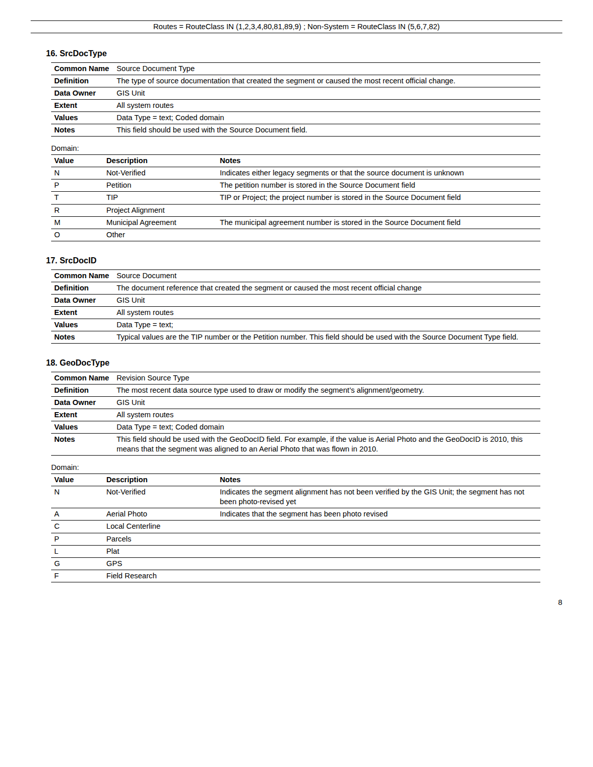Routes = RouteClass IN (1,2,3,4,80,81,89,9) ; Non-System = RouteClass IN (5,6,7,82)
16. SrcDocType
| Common Name | Source Document Type |
| Definition | The type of source documentation that created the segment or caused the most recent official change. |
| Data Owner | GIS Unit |
| Extent | All system routes |
| Values | Data Type = text; Coded domain |
| Notes | This field should be used with the Source Document field. |
Domain:
| Value | Description | Notes |
| --- | --- | --- |
| N | Not-Verified | Indicates either legacy segments or that the source document is unknown |
| P | Petition | The petition number is stored in the Source Document field |
| T | TIP | TIP or Project; the project number is stored in the Source Document field |
| R | Project Alignment | |
| M | Municipal Agreement | The municipal agreement number is stored in the Source Document field |
| O | Other | |
17. SrcDocID
| Common Name | Source Document |
| Definition | The document reference that created the segment or caused the most recent official change |
| Data Owner | GIS Unit |
| Extent | All system routes |
| Values | Data Type = text; |
| Notes | Typical values are the TIP number or the Petition number. This field should be used with the Source Document Type field. |
18. GeoDocType
| Common Name | Revision Source Type |
| Definition | The most recent data source type used to draw or modify the segment’s alignment/geometry. |
| Data Owner | GIS Unit |
| Extent | All system routes |
| Values | Data Type = text; Coded domain |
| Notes | This field should be used with the GeoDocID field. For example, if the value is Aerial Photo and the GeoDocID is 2010, this means that the segment was aligned to an Aerial Photo that was flown in 2010. |
Domain:
| Value | Description | Notes |
| --- | --- | --- |
| N | Not-Verified | Indicates the segment alignment has not been verified by the GIS Unit; the segment has not been photo-revised yet |
| A | Aerial Photo | Indicates that the segment has been photo revised |
| C | Local Centerline | |
| P | Parcels | |
| L | Plat | |
| G | GPS | |
| F | Field Research | |
8